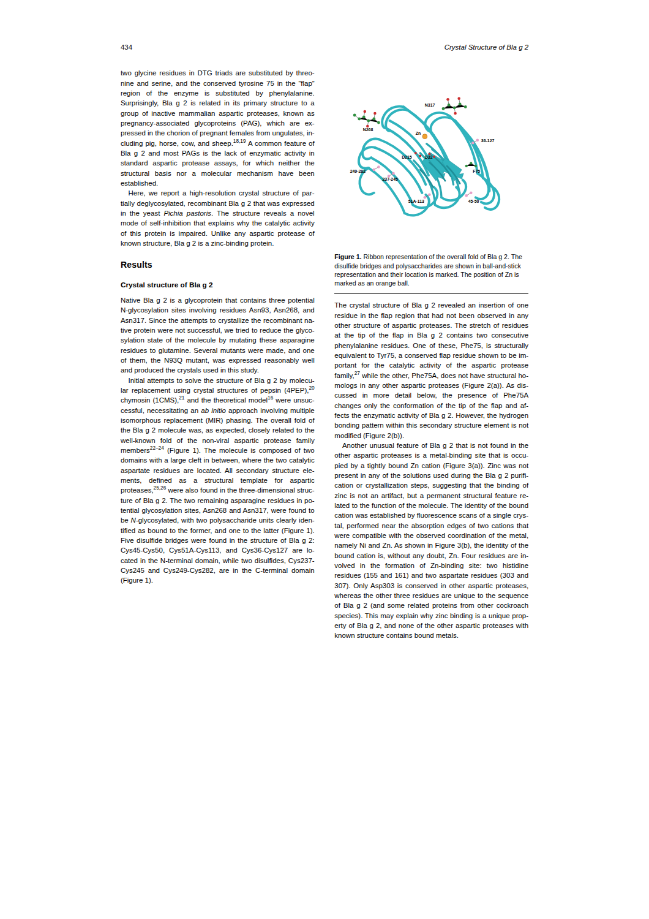434
Crystal Structure of Bla g 2
two glycine residues in DTG triads are substituted by threonine and serine, and the conserved tyrosine 75 in the “flap” region of the enzyme is substituted by phenylalanine. Surprisingly, Bla g 2 is related in its primary structure to a group of inactive mammalian aspartic proteases, known as pregnancy-associated glycoproteins (PAG), which are expressed in the chorion of pregnant females from ungulates, including pig, horse, cow, and sheep.18,19 A common feature of Bla g 2 and most PAGs is the lack of enzymatic activity in standard aspartic protease assays, for which neither the structural basis nor a molecular mechanism have been established.
Here, we report a high-resolution crystal structure of partially deglycosylated, recombinant Bla g 2 that was expressed in the yeast Pichia pastoris. The structure reveals a novel mode of self-inhibition that explains why the catalytic activity of this protein is impaired. Unlike any aspartic protease of known structure, Bla g 2 is a zinc-binding protein.
Results
Crystal structure of Bla g 2
Native Bla g 2 is a glycoprotein that contains three potential N-glycosylation sites involving residues Asn93, Asn268, and Asn317. Since the attempts to crystallize the recombinant native protein were not successful, we tried to reduce the glycosylation state of the molecule by mutating these asparagine residues to glutamine. Several mutants were made, and one of them, the N93Q mutant, was expressed reasonably well and produced the crystals used in this study.
Initial attempts to solve the structure of Bla g 2 by molecular replacement using crystal structures of pepsin (4PEP),20 chymosin (1CMS),21 and the theoretical model16 were unsuccessful, necessitating an ab initio approach involving multiple isomorphous replacement (MIR) phasing. The overall fold of the Bla g 2 molecule was, as expected, closely related to the well-known fold of the non-viral aspartic protease family members22–24 (Figure 1). The molecule is composed of two domains with a large cleft in between, where the two catalytic aspartate residues are located. All secondary structure elements, defined as a structural template for aspartic proteases,25,26 were also found in the three-dimensional structure of Bla g 2. The two remaining asparagine residues in potential glycosylation sites, Asn268 and Asn317, were found to be N-glycosylated, with two polysaccharide units clearly identified as bound to the former, and one to the latter (Figure 1). Five disulfide bridges were found in the structure of Bla g 2: Cys45-Cys50, Cys51A-Cys113, and Cys36-Cys127 are located in the N-terminal domain, while two disulfides, Cys237-Cys245 and Cys249-Cys282, are in the C-terminal domain (Figure 1).
N317 N268 Zn D215 D32 36-127 249-282 237-245 F75 51A-113 45-50
Figure 1. Ribbon representation of the overall fold of Bla g 2. The disulfide bridges and polysaccharides are shown in ball-and-stick representation and their location is marked. The position of Zn is marked as an orange ball.
The crystal structure of Bla g 2 revealed an insertion of one residue in the flap region that had not been observed in any other structure of aspartic proteases. The stretch of residues at the tip of the flap in Bla g 2 contains two consecutive phenylalanine residues. One of these, Phe75, is structurally equivalent to Tyr75, a conserved flap residue shown to be important for the catalytic activity of the aspartic protease family,27 while the other, Phe75A, does not have structural homologs in any other aspartic proteases (Figure 2(a)). As discussed in more detail below, the presence of Phe75A changes only the conformation of the tip of the flap and affects the enzymatic activity of Bla g 2. However, the hydrogen bonding pattern within this secondary structure element is not modified (Figure 2(b)).
Another unusual feature of Bla g 2 that is not found in the other aspartic proteases is a metal-binding site that is occupied by a tightly bound Zn cation (Figure 3(a)). Zinc was not present in any of the solutions used during the Bla g 2 purification or crystallization steps, suggesting that the binding of zinc is not an artifact, but a permanent structural feature related to the function of the molecule. The identity of the bound cation was established by fluorescence scans of a single crystal, performed near the absorption edges of two cations that were compatible with the observed coordination of the metal, namely Ni and Zn. As shown in Figure 3(b), the identity of the bound cation is, without any doubt, Zn. Four residues are involved in the formation of Zn-binding site: two histidine residues (155 and 161) and two aspartate residues (303 and 307). Only Asp303 is conserved in other aspartic proteases, whereas the other three residues are unique to the sequence of Bla g 2 (and some related proteins from other cockroach species). This may explain why zinc binding is a unique property of Bla g 2, and none of the other aspartic proteases with known structure contains bound metals.